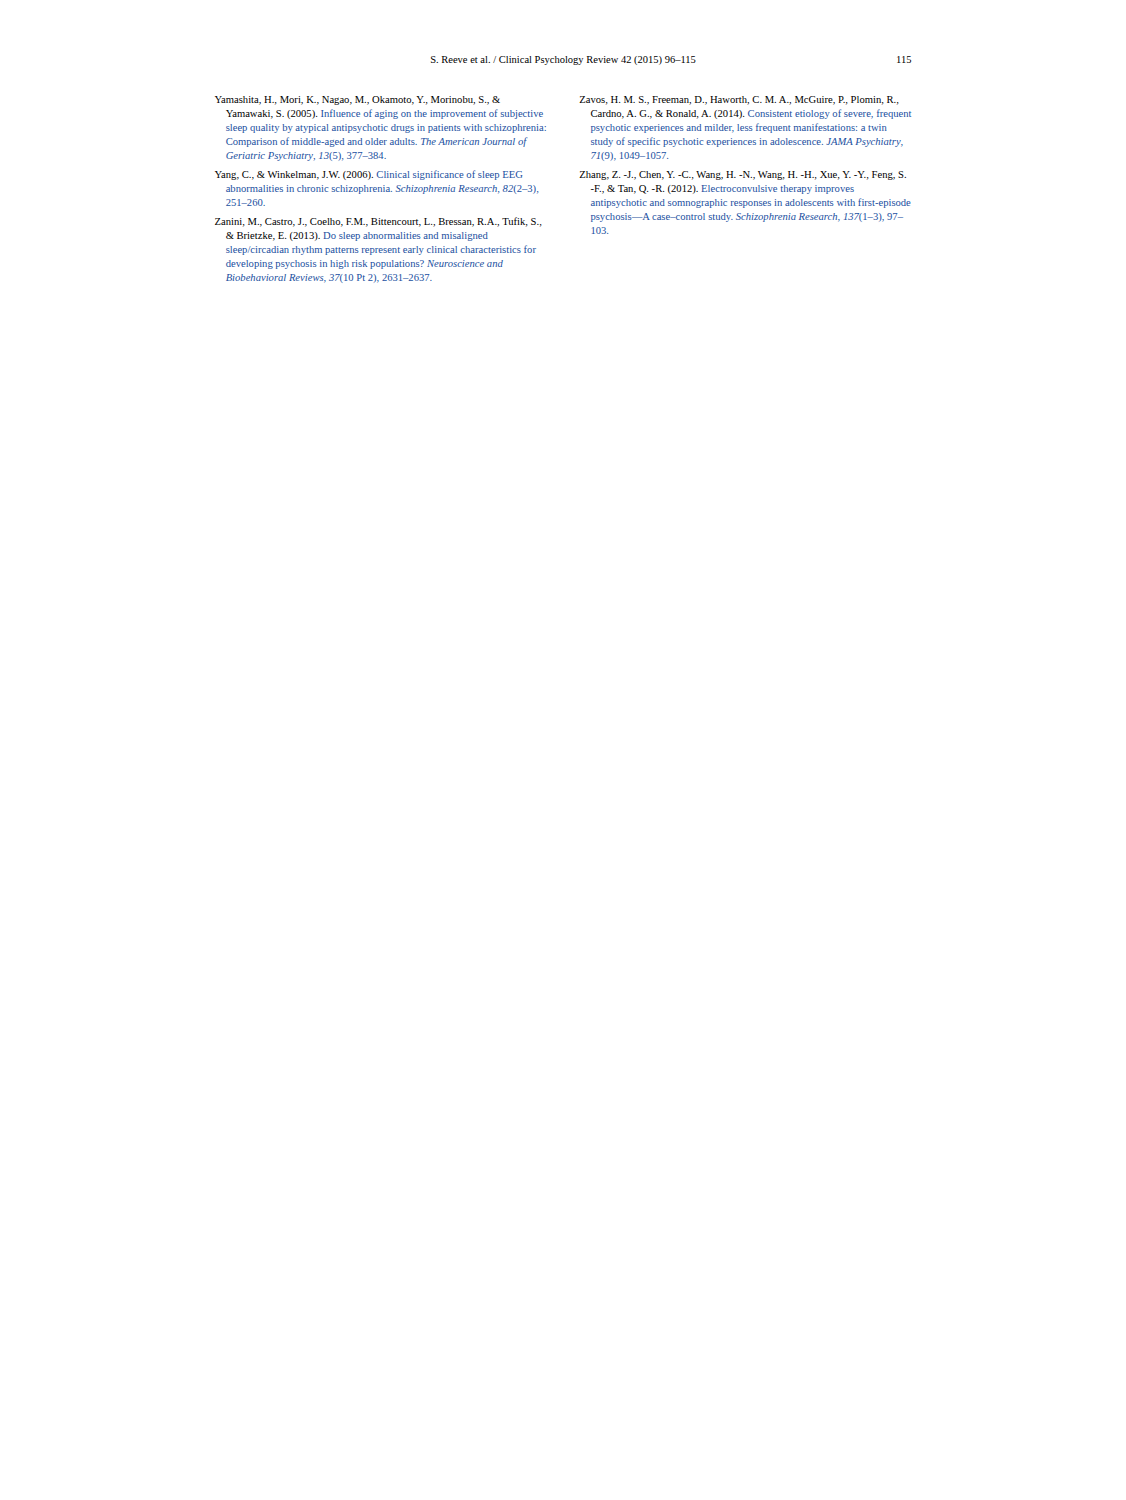S. Reeve et al. / Clinical Psychology Review 42 (2015) 96–115
115
Yamashita, H., Mori, K., Nagao, M., Okamoto, Y., Morinobu, S., & Yamawaki, S. (2005). Influence of aging on the improvement of subjective sleep quality by atypical antipsychotic drugs in patients with schizophrenia: Comparison of middle-aged and older adults. The American Journal of Geriatric Psychiatry, 13(5), 377–384.
Yang, C., & Winkelman, J.W. (2006). Clinical significance of sleep EEG abnormalities in chronic schizophrenia. Schizophrenia Research, 82(2–3), 251–260.
Zanini, M., Castro, J., Coelho, F.M., Bittencourt, L., Bressan, R.A., Tufik, S., & Brietzke, E. (2013). Do sleep abnormalities and misaligned sleep/circadian rhythm patterns represent early clinical characteristics for developing psychosis in high risk populations? Neuroscience and Biobehavioral Reviews, 37(10 Pt 2), 2631–2637.
Zavos, H. M. S., Freeman, D., Haworth, C. M. A., McGuire, P., Plomin, R., Cardno, A. G., & Ronald, A. (2014). Consistent etiology of severe, frequent psychotic experiences and milder, less frequent manifestations: a twin study of specific psychotic experiences in adolescence. JAMA Psychiatry, 71(9), 1049–1057.
Zhang, Z. -J., Chen, Y. -C., Wang, H. -N., Wang, H. -H., Xue, Y. -Y., Feng, S. -F., & Tan, Q. -R. (2012). Electroconvulsive therapy improves antipsychotic and somnographic responses in adolescents with first-episode psychosis—A case–control study. Schizophrenia Research, 137(1–3), 97–103.